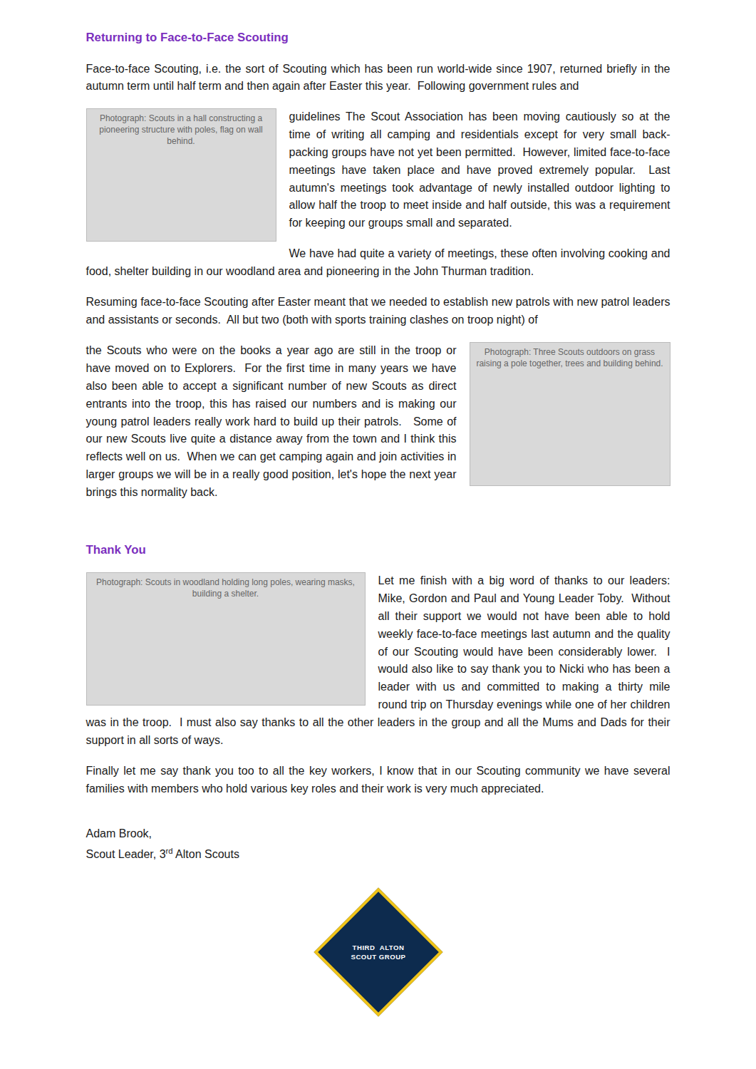Returning to Face-to-Face Scouting
Face-to-face Scouting, i.e. the sort of Scouting which has been run world-wide since 1907, returned briefly in the autumn term until half term and then again after Easter this year. Following government rules and
Photograph: Scouts in a hall constructing a pioneering structure with poles, flag on wall behind.
guidelines The Scout Association has been moving cautiously so at the time of writing all camping and residentials except for very small back-packing groups have not yet been permitted. However, limited face-to-face meetings have taken place and have proved extremely popular. Last autumn's meetings took advantage of newly installed outdoor lighting to allow half the troop to meet inside and half outside, this was a requirement for keeping our groups small and separated.
We have had quite a variety of meetings, these often involving cooking and food, shelter building in our woodland area and pioneering in the John Thurman tradition.
Resuming face-to-face Scouting after Easter meant that we needed to establish new patrols with new patrol leaders and assistants or seconds. All but two (both with sports training clashes on troop night) of
Photograph: Three Scouts outdoors on grass raising a pole together, trees and building behind.
the Scouts who were on the books a year ago are still in the troop or have moved on to Explorers. For the first time in many years we have also been able to accept a significant number of new Scouts as direct entrants into the troop, this has raised our numbers and is making our young patrol leaders really work hard to build up their patrols. Some of our new Scouts live quite a distance away from the town and I think this reflects well on us. When we can get camping again and join activities in larger groups we will be in a really good position, let's hope the next year brings this normality back.
Thank You
Photograph: Scouts in woodland holding long poles, wearing masks, building a shelter.
Let me finish with a big word of thanks to our leaders: Mike, Gordon and Paul and Young Leader Toby. Without all their support we would not have been able to hold weekly face-to-face meetings last autumn and the quality of our Scouting would have been considerably lower. I would also like to say thank you to Nicki who has been a leader with us and committed to making a thirty mile round trip on Thursday evenings while one of her children was in the troop. I must also say thanks to all the other leaders in the group and all the Mums and Dads for their support in all sorts of ways.
Finally let me say thank you too to all the key workers, I know that in our Scouting community we have several families with members who hold various key roles and their work is very much appreciated.
Adam Brook,
Scout Leader, 3rd Alton Scouts
THIRD ALTON
SCOUT GROUP